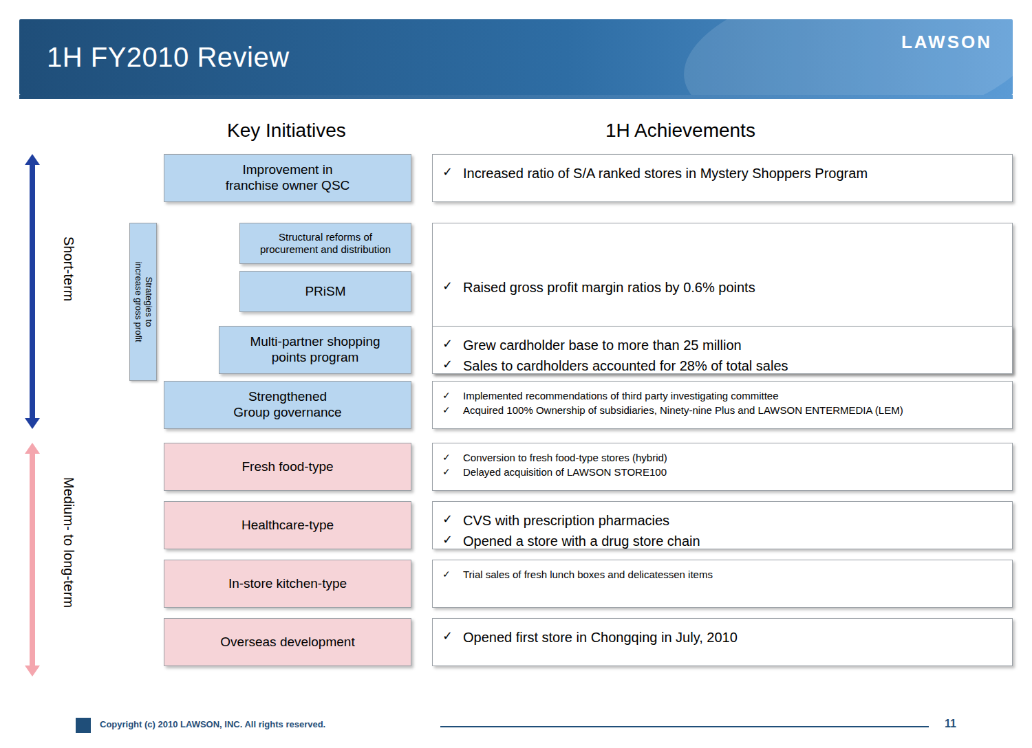1H FY2010 Review
LAWSON
Key Initiatives
1H Achievements
Short-term
Medium- to long-term
Strategies to
increase gross profit
Improvement in
franchise owner QSC
Structural reforms of
procurement and distribution
PRiSM
Multi-partner shopping
points program
Strengthened
Group governance
Fresh food-type
Healthcare-type
In-store kitchen-type
Overseas development
Increased ratio of S/A ranked stores in Mystery Shoppers Program
Raised gross profit margin ratios by 0.6% points
Implemented recommendations of third party investigating committee
Acquired 100% Ownership of subsidiaries, Ninety-nine Plus and LAWSON ENTERMEDIA (LEM)
Conversion to fresh food-type stores (hybrid)
Delayed acquisition of LAWSON STORE100
CVS with prescription pharmacies
Opened a store with a drug store chain
Trial sales of fresh lunch boxes and delicatessen items
Opened first store in Chongqing in July, 2010
Grew cardholder base to more than 25 million
Sales to cardholders accounted for 28% of total sales
Copyright (c) 2010 LAWSON, INC. All rights reserved.
11